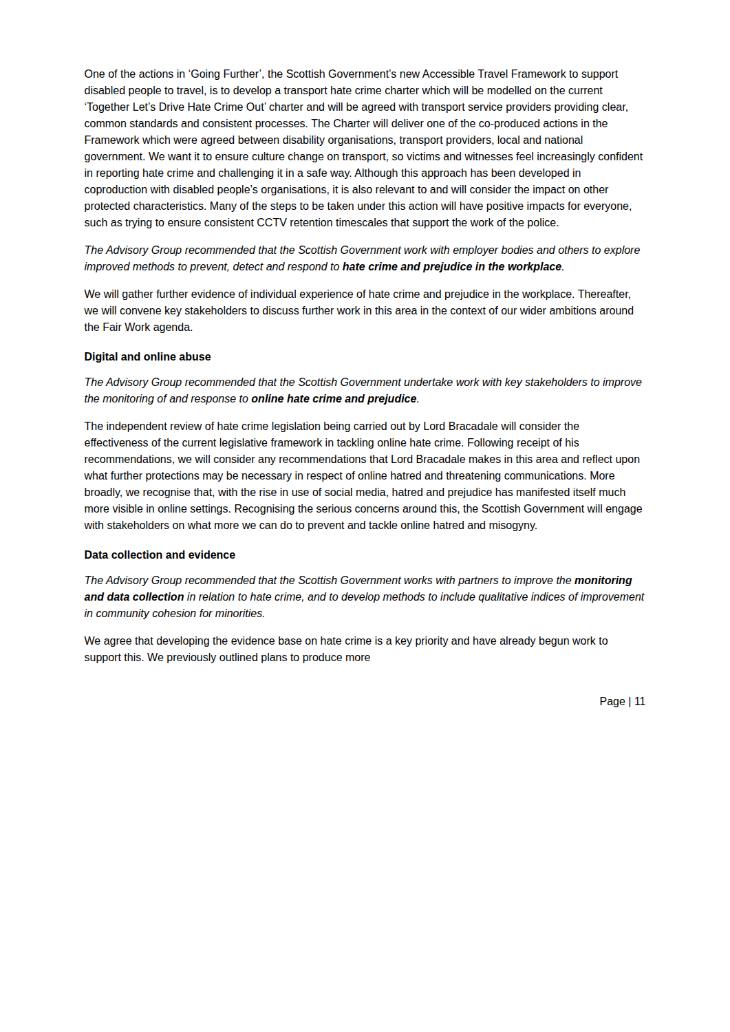One of the actions in ‘Going Further’, the Scottish Government’s new Accessible Travel Framework to support disabled people to travel, is to develop a transport hate crime charter which will be modelled on the current ‘Together Let’s Drive Hate Crime Out’ charter and will be agreed with transport service providers providing clear, common standards and consistent processes. The Charter will deliver one of the co-produced actions in the Framework which were agreed between disability organisations, transport providers, local and national government. We want it to ensure culture change on transport, so victims and witnesses feel increasingly confident in reporting hate crime and challenging it in a safe way. Although this approach has been developed in coproduction with disabled people’s organisations, it is also relevant to and will consider the impact on other protected characteristics. Many of the steps to be taken under this action will have positive impacts for everyone, such as trying to ensure consistent CCTV retention timescales that support the work of the police.
The Advisory Group recommended that the Scottish Government work with employer bodies and others to explore improved methods to prevent, detect and respond to hate crime and prejudice in the workplace.
We will gather further evidence of individual experience of hate crime and prejudice in the workplace. Thereafter, we will convene key stakeholders to discuss further work in this area in the context of our wider ambitions around the Fair Work agenda.
Digital and online abuse
The Advisory Group recommended that the Scottish Government undertake work with key stakeholders to improve the monitoring of and response to online hate crime and prejudice.
The independent review of hate crime legislation being carried out by Lord Bracadale will consider the effectiveness of the current legislative framework in tackling online hate crime. Following receipt of his recommendations, we will consider any recommendations that Lord Bracadale makes in this area and reflect upon what further protections may be necessary in respect of online hatred and threatening communications. More broadly, we recognise that, with the rise in use of social media, hatred and prejudice has manifested itself much more visible in online settings. Recognising the serious concerns around this, the Scottish Government will engage with stakeholders on what more we can do to prevent and tackle online hatred and misogyny.
Data collection and evidence
The Advisory Group recommended that the Scottish Government works with partners to improve the monitoring and data collection in relation to hate crime, and to develop methods to include qualitative indices of improvement in community cohesion for minorities.
We agree that developing the evidence base on hate crime is a key priority and have already begun work to support this. We previously outlined plans to produce more
Page | 11